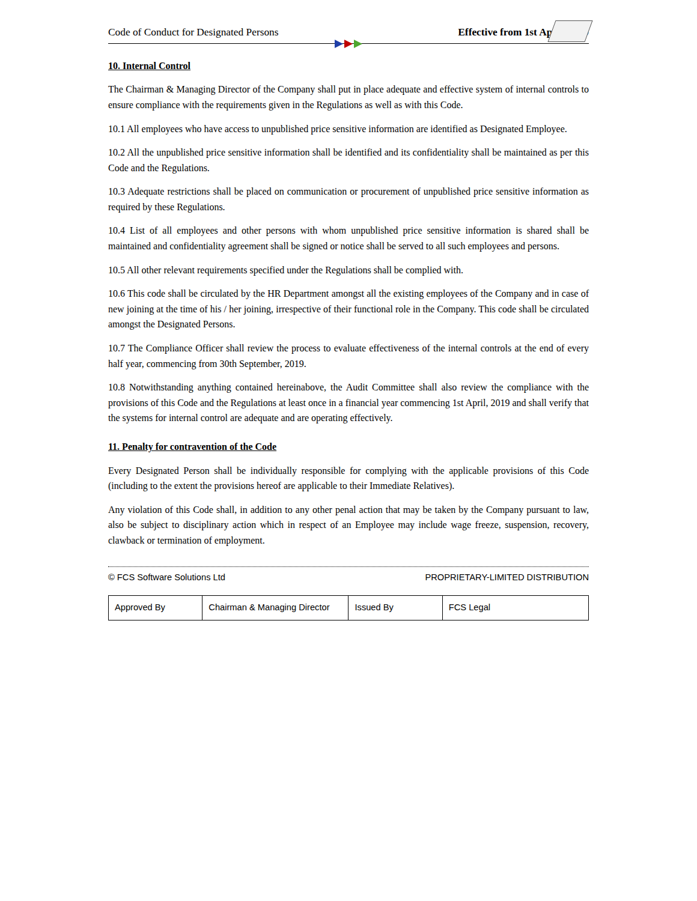Code of Conduct for Designated Persons
Effective from 1st April, 2019
10. Internal Control
The Chairman & Managing Director of the Company shall put in place adequate and effective system of internal controls to ensure compliance with the requirements given in the Regulations as well as with this Code.
10.1 All employees who have access to unpublished price sensitive information are identified as Designated Employee.
10.2 All the unpublished price sensitive information shall be identified and its confidentiality shall be maintained as per this Code and the Regulations.
10.3 Adequate restrictions shall be placed on communication or procurement of unpublished price sensitive information as required by these Regulations.
10.4 List of all employees and other persons with whom unpublished price sensitive information is shared shall be maintained and confidentiality agreement shall be signed or notice shall be served to all such employees and persons.
10.5 All other relevant requirements specified under the Regulations shall be complied with.
10.6 This code shall be circulated by the HR Department amongst all the existing employees of the Company and in case of new joining at the time of his / her joining, irrespective of their functional role in the Company. This code shall be circulated amongst the Designated Persons.
10.7 The Compliance Officer shall review the process to evaluate effectiveness of the internal controls at the end of every half year, commencing from 30th September, 2019.
10.8 Notwithstanding anything contained hereinabove, the Audit Committee shall also review the compliance with the provisions of this Code and the Regulations at least once in a financial year commencing 1st April, 2019 and shall verify that the systems for internal control are adequate and are operating effectively.
11. Penalty for contravention of the Code
Every Designated Person shall be individually responsible for complying with the applicable provisions of this Code (including to the extent the provisions hereof are applicable to their Immediate Relatives).
Any violation of this Code shall, in addition to any other penal action that may be taken by the Company pursuant to law, also be subject to disciplinary action which in respect of an Employee may include wage freeze, suspension, recovery, clawback or termination of employment.
© FCS Software Solutions Ltd PROPRIETARY-LIMITED DISTRIBUTION
| Approved By | Chairman & Managing Director | Issued By | FCS Legal |